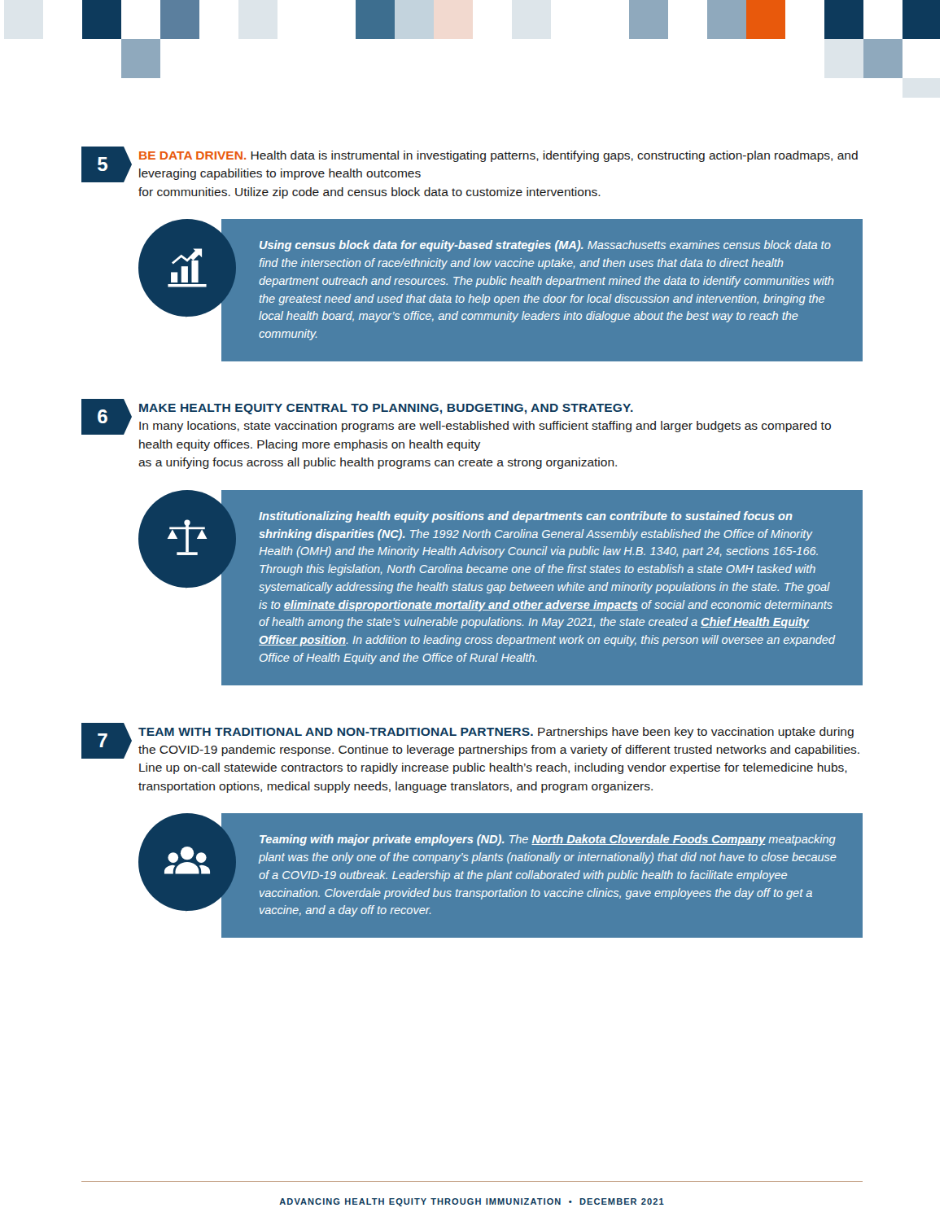5
BE DATA DRIVEN. Health data is instrumental in investigating patterns, identifying gaps, constructing action-plan roadmaps, and leveraging capabilities to improve health outcomes
for communities. Utilize zip code and census block data to customize interventions.
Using census block data for equity-based strategies (MA). Massachusetts examines census block data to find the intersection of race/ethnicity and low vaccine uptake, and then uses that data to direct health department outreach and resources. The public health department mined the data to identify communities with the greatest need and used that data to help open the door for local discussion and intervention, bringing the local health board, mayor’s office, and community leaders into dialogue about the best way to reach the community.
6
MAKE HEALTH EQUITY CENTRAL TO PLANNING, BUDGETING, AND STRATEGY.
In many locations, state vaccination programs are well-established with sufficient staffing and larger budgets as compared to health equity offices. Placing more emphasis on health equity
as a unifying focus across all public health programs can create a strong organization.
Institutionalizing health equity positions and departments can contribute to sustained focus on shrinking disparities (NC). The 1992 North Carolina General Assembly established the Office of Minority Health (OMH) and the Minority Health Advisory Council via public law H.B. 1340, part 24, sections 165-166. Through this legislation, North Carolina became one of the first states to establish a state OMH tasked with systematically addressing the health status gap between white and minority populations in the state. The goal is to eliminate disproportionate mortality and other adverse impacts of social and economic determinants of health among the state’s vulnerable populations. In May 2021, the state created a Chief Health Equity Officer position. In addition to leading cross department work on equity, this person will oversee an expanded Office of Health Equity and the Office of Rural Health.
7
TEAM WITH TRADITIONAL AND NON-TRADITIONAL PARTNERS. Partnerships have been key to vaccination uptake during the COVID-19 pandemic response. Continue to leverage partnerships from a variety of different trusted networks and capabilities. Line up on-call statewide contractors to rapidly increase public health’s reach, including vendor expertise for telemedicine hubs, transportation options, medical supply needs, language translators, and program organizers.
Teaming with major private employers (ND). The North Dakota Cloverdale Foods Company meatpacking plant was the only one of the company’s plants (nationally or internationally) that did not have to close because of a COVID-19 outbreak. Leadership at the plant collaborated with public health to facilitate employee vaccination. Cloverdale provided bus transportation to vaccine clinics, gave employees the day off to get a vaccine, and a day off to recover.
ADVANCING HEALTH EQUITY THROUGH IMMUNIZATION • DECEMBER 2021